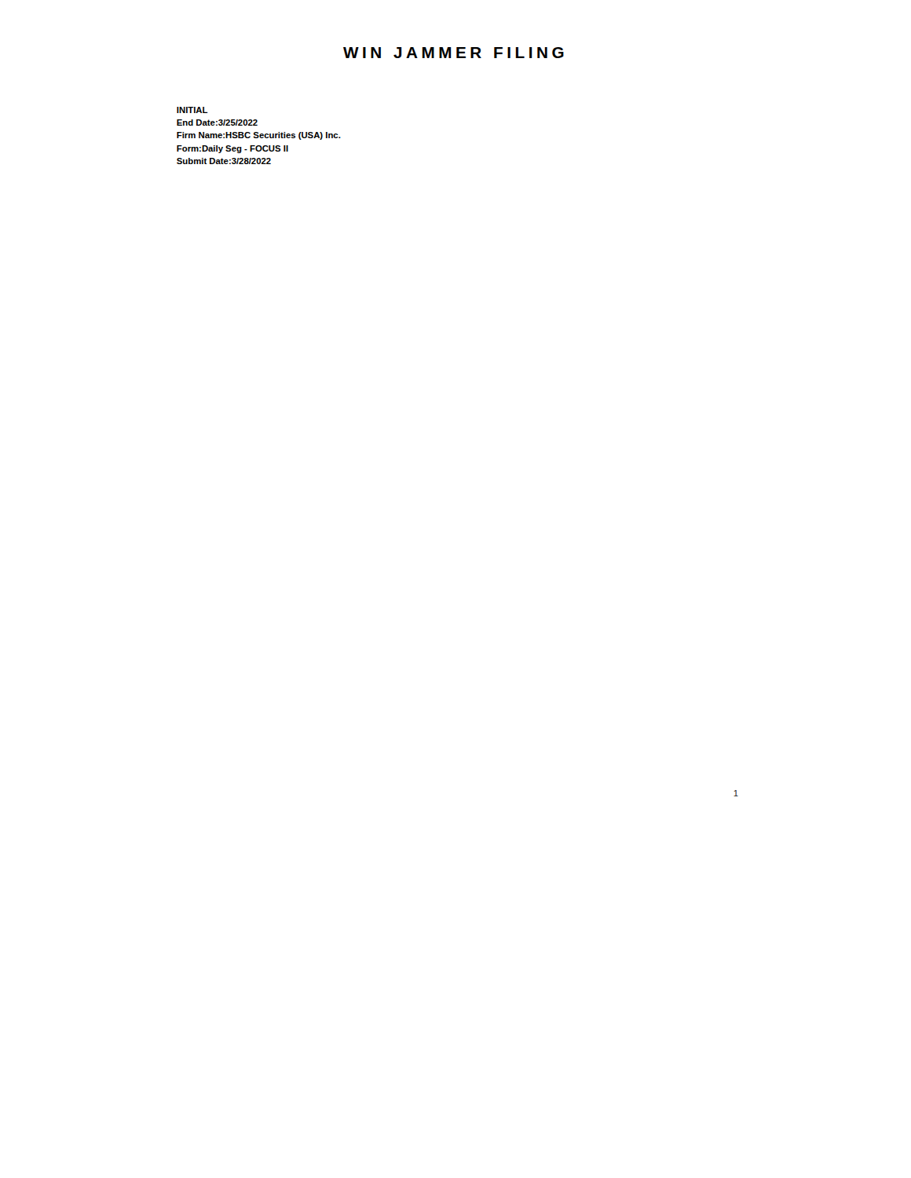WIN JAMMER FILING
INITIAL
End Date:3/25/2022
Firm Name:HSBC Securities (USA) Inc.
Form:Daily Seg - FOCUS II
Submit Date:3/28/2022
1